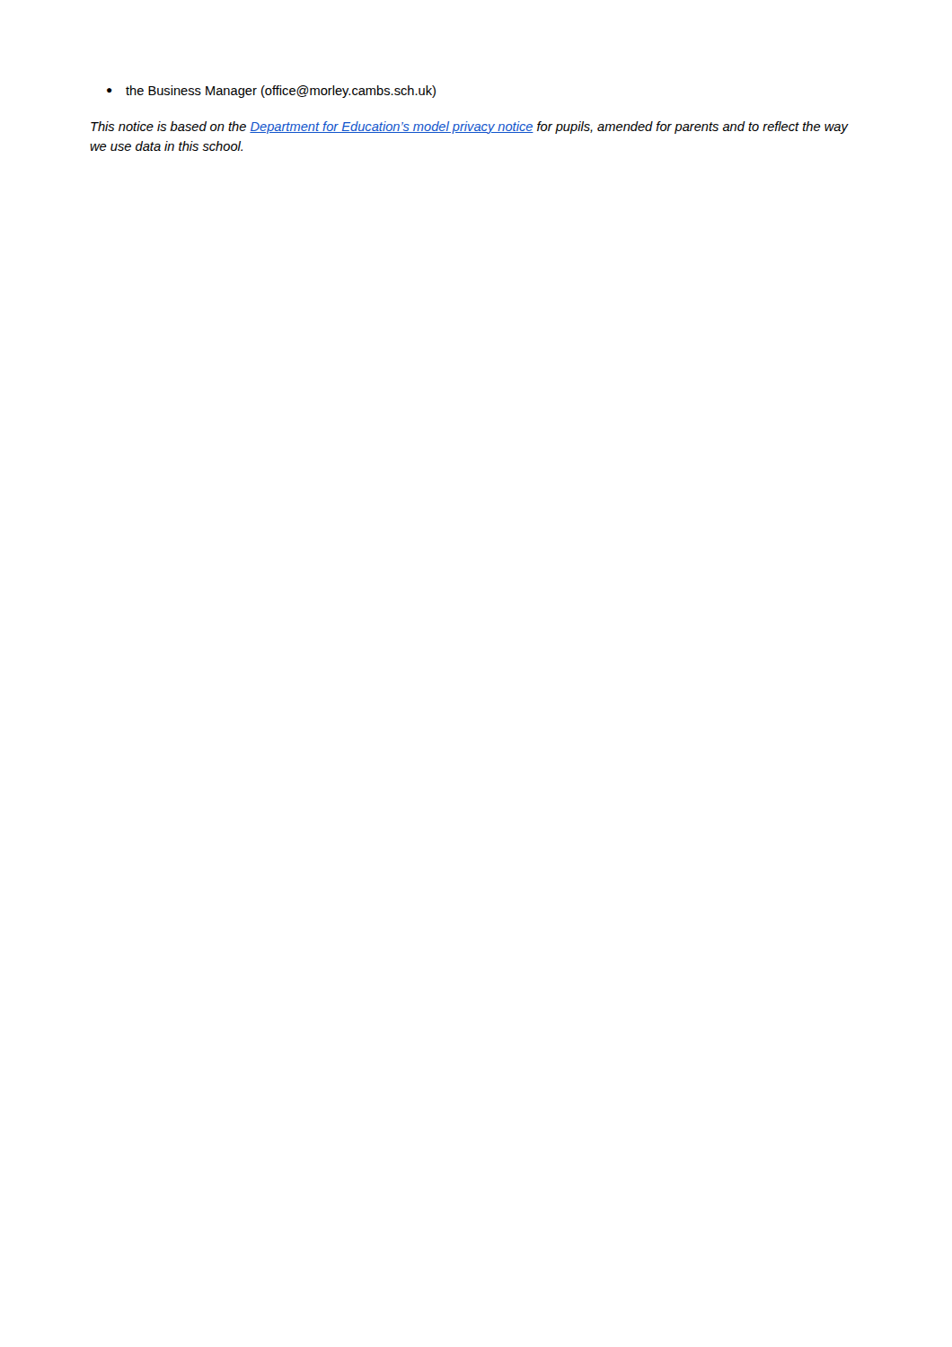the Business Manager (office@morley.cambs.sch.uk)
This notice is based on the Department for Education’s model privacy notice for pupils, amended for parents and to reflect the way we use data in this school.